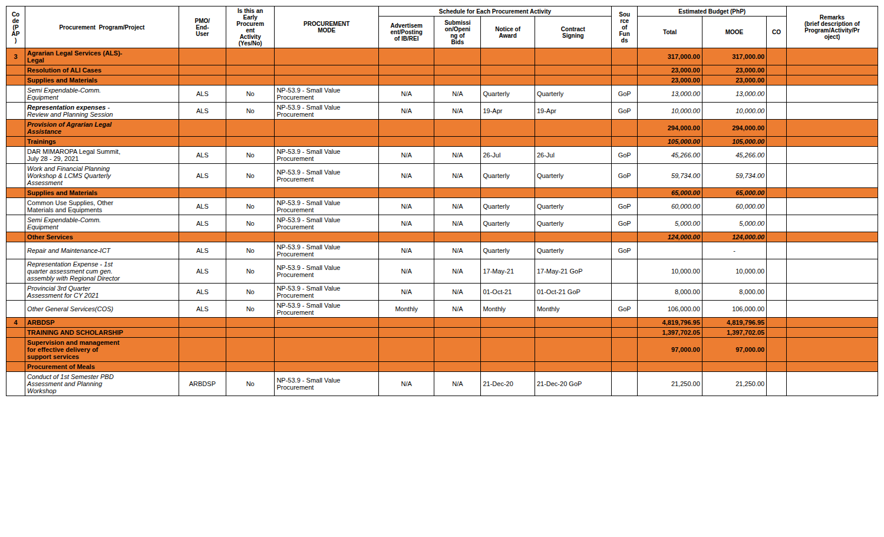| Co de (P AP ) | Procurement Program/Project | PMO/ End- User | Is this an Early Procurem ent Activity (Yes/No) | PROCUREMENT MODE | Schedule for Each Procurement Activity | Sou rce of Fun ds | Estimated Budget (PhP) | Remarks (brief description of Program/Activity/Pr oject) |
| --- | --- | --- | --- | --- | --- | --- | --- | --- |
| Advertisem ent/Posting of IB/REI | Submissi on/Openi ng of Bids | Notice of Award | Contract Signing | Total | MOOE | CO |
| 3 | Agrarian Legal Services (ALS)- Legal | | | | | | | | | 317,000.00 | 317,000.00 | | |
| | Resolution of ALI Cases | | | | | | | | | 23,000.00 | 23,000.00 | | |
| | Supplies and Materials | | | | | | | | | 23,000.00 | 23,000.00 | | |
| | Semi Expendable-Comm. Equipment | ALS | No | NP-53.9 - Small Value Procurement | N/A | N/A | Quarterly | Quarterly | GoP | 13,000.00 | 13,000.00 | | |
| | Representation expenses - Review and Planning Session | ALS | No | NP-53.9 - Small Value Procurement | N/A | N/A | 19-Apr | 19-Apr | GoP | 10,000.00 | 10,000.00 | | |
| | Provision of Agrarian Legal Assistance | | | | | | | | | 294,000.00 | 294,000.00 | | |
| | Trainings | | | | | | | | | 105,000.00 | 105,000.00 | | |
| | DAR MIMAROPA Legal Summit, July 28 - 29, 2021 | ALS | No | NP-53.9 - Small Value Procurement | N/A | N/A | 26-Jul | 26-Jul | GoP | 45,266.00 | 45,266.00 | | |
| | Work and Financial Planning Workshop & LCMS Quarterly Assessment | ALS | No | NP-53.9 - Small Value Procurement | N/A | N/A | Quarterly | Quarterly | GoP | 59,734.00 | 59,734.00 | | |
| | Supplies and Materials | | | | | | | | | 65,000.00 | 65,000.00 | | |
| | Common Use Supplies, Other Materials and Equipments | ALS | No | NP-53.9 - Small Value Procurement | N/A | N/A | Quarterly | Quarterly | GoP | 60,000.00 | 60,000.00 | | |
| | Semi Expendable-Comm. Equipment | ALS | No | NP-53.9 - Small Value Procurement | N/A | N/A | Quarterly | Quarterly | GoP | 5,000.00 | 5,000.00 | | |
| | Other Services | | | | | | | | | 124,000.00 | 124,000.00 | | |
| | Repair and Maintenance-ICT | ALS | No | NP-53.9 - Small Value Procurement | N/A | N/A | Quarterly | Quarterly | GoP | | - | | |
| | Representation Expense - 1st quarter assessment cum gen. assembly with Regional Director | ALS | No | NP-53.9 - Small Value Procurement | N/A | N/A | 17-May-21 | 17-May-21 GoP | | 10,000.00 | 10,000.00 | | |
| | Provincial 3rd Quarter Assessment for CY 2021 | ALS | No | NP-53.9 - Small Value Procurement | N/A | N/A | 01-Oct-21 | 01-Oct-21 GoP | | 8,000.00 | 8,000.00 | | |
| | Other General Services(COS) | ALS | No | NP-53.9 - Small Value Procurement | Monthly | N/A | Monthly | Monthly | GoP | 106,000.00 | 106,000.00 | | |
| 4 | ARBDSP | | | | | | | | | 4,819,796.95 | 4,819,796.95 | | |
| | TRAINING AND SCHOLARSHIP | | | | | | | | | 1,397,702.05 | 1,397,702.05 | | |
| | Supervision and management for effective delivery of support services | | | | | | | | | 97,000.00 | 97,000.00 | | |
| | Procurement of Meals | | | | | | | | | | | | |
| | Conduct of 1st Semester PBD Assessment and Planning Workshop | ARBDSP | No | NP-53.9 - Small Value Procurement | N/A | N/A | 21-Dec-20 | 21-Dec-20 GoP | | 21,250.00 | 21,250.00 | | |